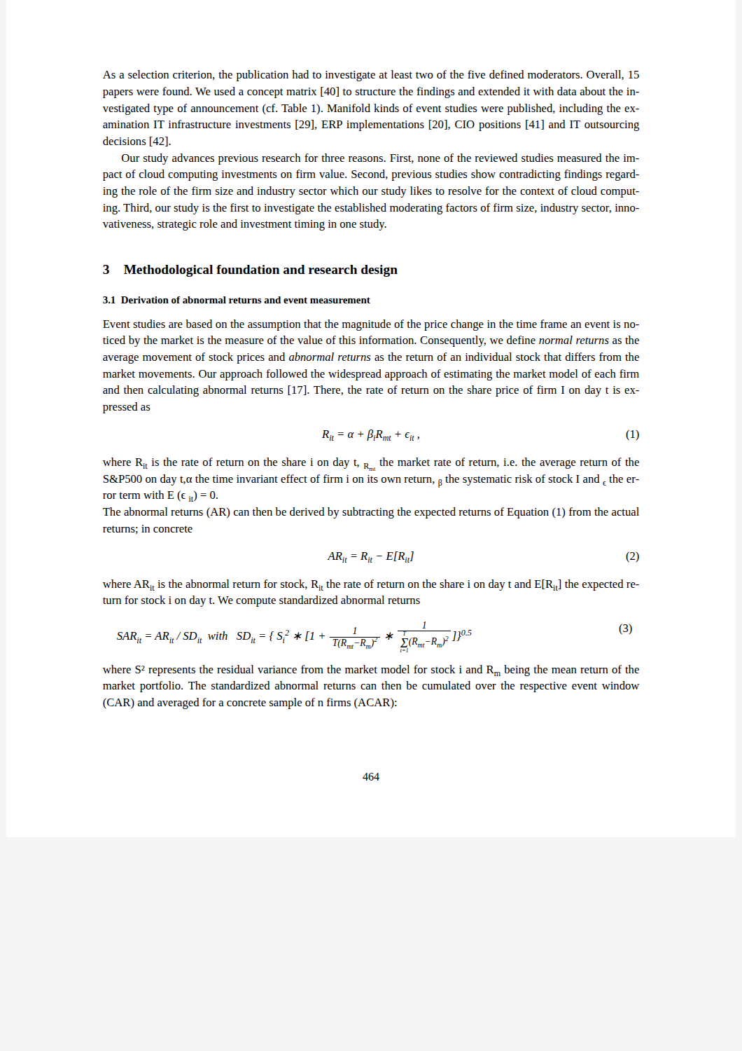As a selection criterion, the publication had to investigate at least two of the five defined moderators. Overall, 15 papers were found. We used a concept matrix [40] to structure the findings and extended it with data about the investigated type of announcement (cf. Table 1). Manifold kinds of event studies were published, including the examination IT infrastructure investments [29], ERP implementations [20], CIO positions [41] and IT outsourcing decisions [42].
Our study advances previous research for three reasons. First, none of the reviewed studies measured the impact of cloud computing investments on firm value. Second, previous studies show contradicting findings regarding the role of the firm size and industry sector which our study likes to resolve for the context of cloud computing. Third, our study is the first to investigate the established moderating factors of firm size, industry sector, innovativeness, strategic role and investment timing in one study.
3 Methodological foundation and research design
3.1 Derivation of abnormal returns and event measurement
Event studies are based on the assumption that the magnitude of the price change in the time frame an event is noticed by the market is the measure of the value of this information. Consequently, we define normal returns as the average movement of stock prices and abnormal returns as the return of an individual stock that differs from the market movements. Our approach followed the widespread approach of estimating the market model of each firm and then calculating abnormal returns [17]. There, the rate of return on the share price of firm I on day t is expressed as
Rit = α + βiRmt + ϵit ,(1)
where Rit is the rate of return on the share i on day t, Rmt the market rate of return, i.e. the average return of the S&P500 on day t,α the time invariant effect of firm i on its own return, β the systematic risk of stock I and ϵ the error term with E (ϵ it) = 0.
The abnormal returns (AR) can then be derived by subtracting the expected returns of Equation (1) from the actual returns; in concrete
ARit = Rit − E[Rit](2)
where ARit is the abnormal return for stock, Rit the rate of return on the share i on day t and E[Rit] the expected return for stock i on day t. We compute standardized abnormal returns
SARit = ARit / SDit with SDit = { Si2 ∗ [1 + 1 T(Rmt−Rm)2 ∗ 1 TΣt=1(Rmt−Rm)2]}0.5(3)
where S² represents the residual variance from the market model for stock i and Rm being the mean return of the market portfolio. The standardized abnormal returns can then be cumulated over the respective event window (CAR) and averaged for a concrete sample of n firms (ACAR):
464